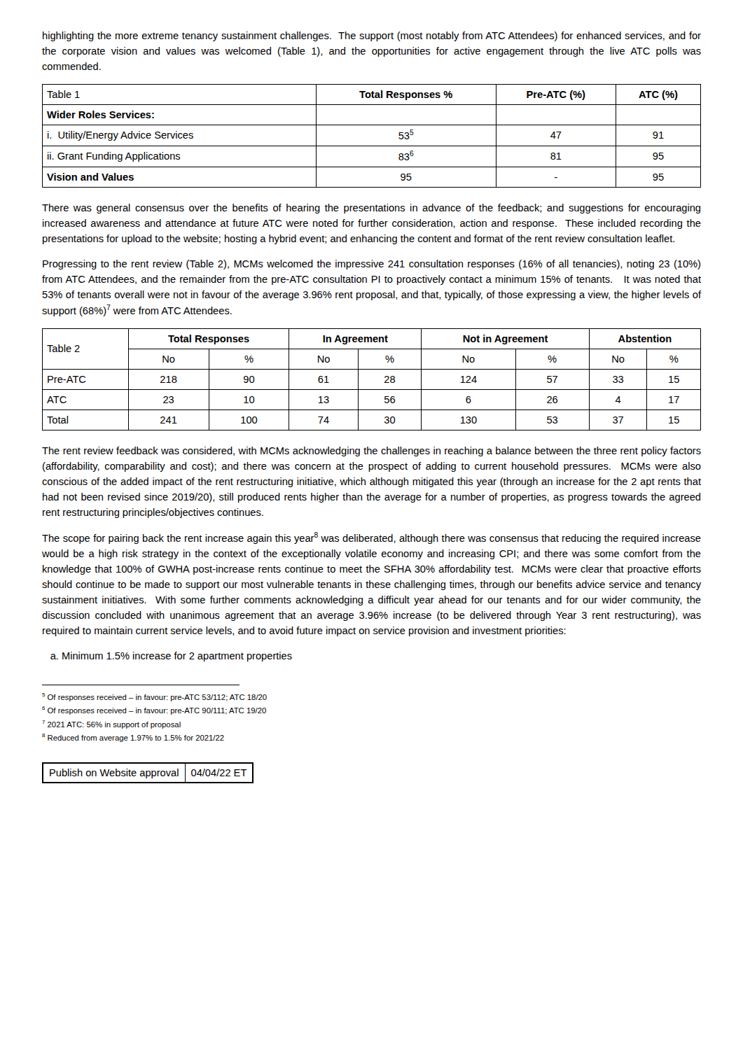highlighting the more extreme tenancy sustainment challenges. The support (most notably from ATC Attendees) for enhanced services, and for the corporate vision and values was welcomed (Table 1), and the opportunities for active engagement through the live ATC polls was commended.
| Table 1 | Total Responses % | Pre-ATC (%) | ATC (%) |
| Wider Roles Services: | | | |
| i. Utility/Energy Advice Services | 53 5 | 47 | 91 |
| ii. Grant Funding Applications | 83 6 | 81 | 95 |
| Vision and Values | 95 | - | 95 |
There was general consensus over the benefits of hearing the presentations in advance of the feedback; and suggestions for encouraging increased awareness and attendance at future ATC were noted for further consideration, action and response. These included recording the presentations for upload to the website; hosting a hybrid event; and enhancing the content and format of the rent review consultation leaflet.
Progressing to the rent review (Table 2), MCMs welcomed the impressive 241 consultation responses (16% of all tenancies), noting 23 (10%) from ATC Attendees, and the remainder from the pre-ATC consultation PI to proactively contact a minimum 15% of tenants. It was noted that 53% of tenants overall were not in favour of the average 3.96% rent proposal, and that, typically, of those expressing a view, the higher levels of support (68%)7 were from ATC Attendees.
| Table 2 | Total Responses | In Agreement | Not in Agreement | Abstention |
| No | % | No | % | No | % | No | % |
| Pre-ATC | 218 | 90 | 61 | 28 | 124 | 57 | 33 | 15 |
| ATC | 23 | 10 | 13 | 56 | 6 | 26 | 4 | 17 |
| Total | 241 | 100 | 74 | 30 | 130 | 53 | 37 | 15 |
The rent review feedback was considered, with MCMs acknowledging the challenges in reaching a balance between the three rent policy factors (affordability, comparability and cost); and there was concern at the prospect of adding to current household pressures. MCMs were also conscious of the added impact of the rent restructuring initiative, which although mitigated this year (through an increase for the 2 apt rents that had not been revised since 2019/20), still produced rents higher than the average for a number of properties, as progress towards the agreed rent restructuring principles/objectives continues.
The scope for pairing back the rent increase again this year8 was deliberated, although there was consensus that reducing the required increase would be a high risk strategy in the context of the exceptionally volatile economy and increasing CPI; and there was some comfort from the knowledge that 100% of GWHA post-increase rents continue to meet the SFHA 30% affordability test. MCMs were clear that proactive efforts should continue to be made to support our most vulnerable tenants in these challenging times, through our benefits advice service and tenancy sustainment initiatives. With some further comments acknowledging a difficult year ahead for our tenants and for our wider community, the discussion concluded with unanimous agreement that an average 3.96% increase (to be delivered through Year 3 rent restructuring), was required to maintain current service levels, and to avoid future impact on service provision and investment priorities:
Minimum 1.5% increase for 2 apartment properties
5 Of responses received – in favour: pre-ATC 53/112; ATC 18/20
6 Of responses received – in favour: pre-ATC 90/111; ATC 19/20
7 2021 ATC: 56% in support of proposal
8 Reduced from average 1.97% to 1.5% for 2021/22
| Publish on Website approval | 04/04/22 ET |